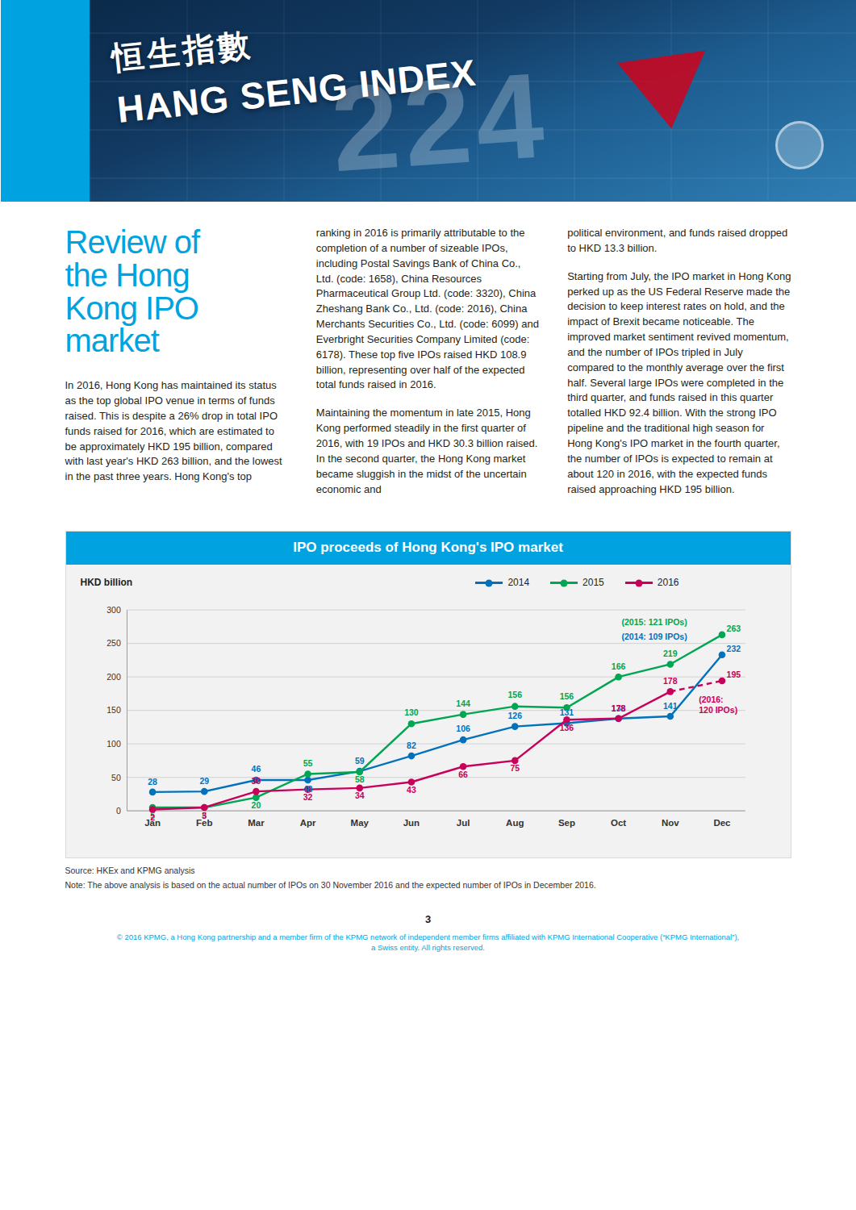恒生指數HANG SENG INDEX
224
Review of
the Hong
Kong IPO
market
In 2016, Hong Kong has maintained its status as the top global IPO venue in terms of funds raised. This is despite a 26% drop in total IPO funds raised for 2016, which are estimated to be approximately HKD 195 billion, compared with last year's HKD 263 billion, and the lowest in the past three years. Hong Kong's top
ranking in 2016 is primarily attributable to the completion of a number of sizeable IPOs, including Postal Savings Bank of China Co., Ltd. (code: 1658), China Resources Pharmaceutical Group Ltd. (code: 3320), China Zheshang Bank Co., Ltd. (code: 2016), China Merchants Securities Co., Ltd. (code: 6099) and Everbright Securities Company Limited (code: 6178). These top five IPOs raised HKD 108.9 billion, representing over half of the expected total funds raised in 2016.
Maintaining the momentum in late 2015, Hong Kong performed steadily in the first quarter of 2016, with 19 IPOs and HKD 30.3 billion raised. In the second quarter, the Hong Kong market became sluggish in the midst of the uncertain economic and
political environment, and funds raised dropped to HKD 13.3 billion.
Starting from July, the IPO market in Hong Kong perked up as the US Federal Reserve made the decision to keep interest rates on hold, and the impact of Brexit became noticeable. The improved market sentiment revived momentum, and the number of IPOs tripled in July compared to the monthly average over the first half. Several large IPOs were completed in the third quarter, and funds raised in this quarter totalled HKD 92.4 billion. With the strong IPO pipeline and the traditional high season for Hong Kong's IPO market in the fourth quarter, the number of IPOs is expected to remain at about 120 in 2016, with the expected funds raised approaching HKD 195 billion.
IPO proceeds of Hong Kong's IPO market
HKD billion
2014 2015 2016
0 50 100 150 200 250 300 Jan Feb Mar Apr May Jun Jul Aug Sep Oct Nov Dec 28 29 46 48 59 82 106 126 131 138 141 232 5 5 20 55 58 130 144 156 156 166 219 263 2 3 30 32 34 43 66 75 136 178 178 195 (2015: 121 IPOs) (2014: 109 IPOs) (2016: 120 IPOs)
Source: HKEx and KPMG analysis
Note: The above analysis is based on the actual number of IPOs on 30 November 2016 and the expected number of IPOs in December 2016.
3
© 2016 KPMG, a Hong Kong partnership and a member firm of the KPMG network of independent member firms affiliated with KPMG International Cooperative (“KPMG International”),
a Swiss entity. All rights reserved.